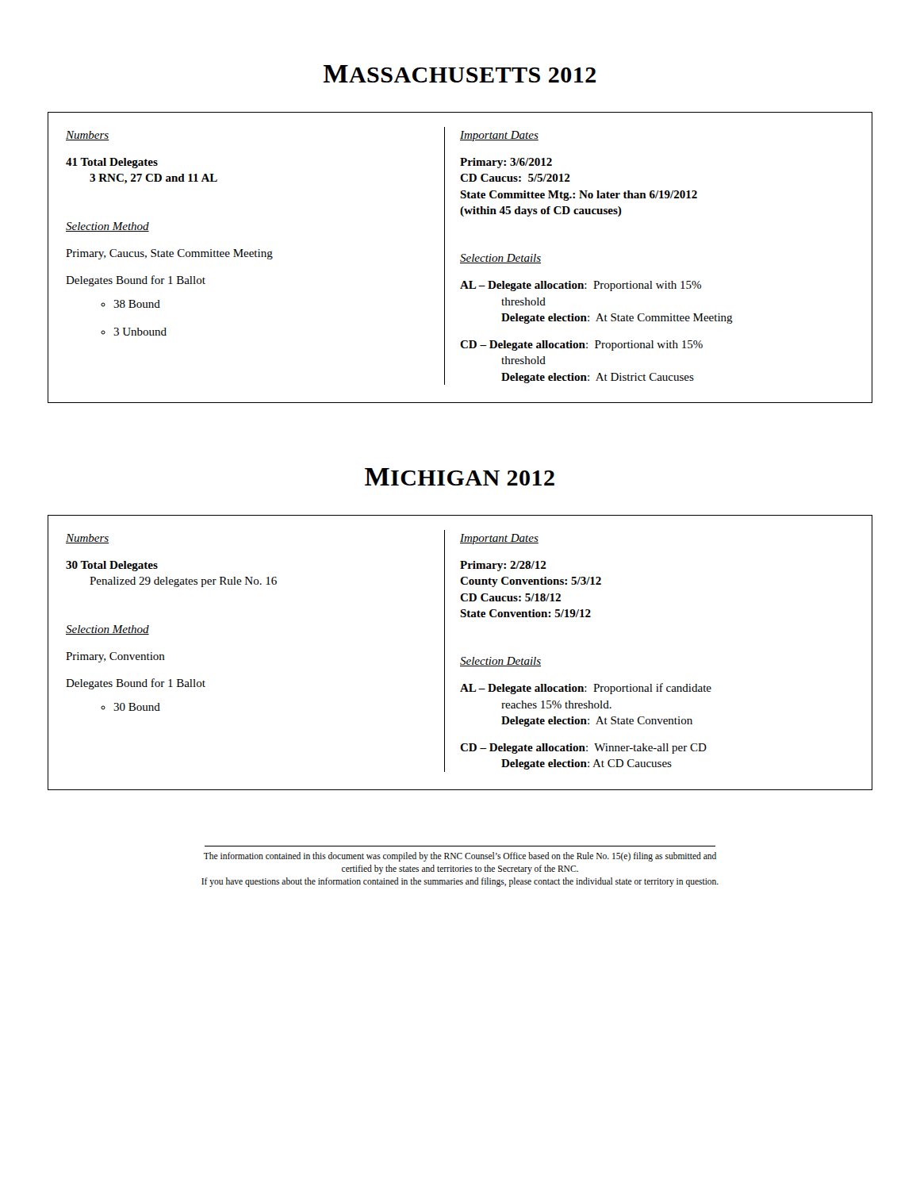MASSACHUSETTS 2012
| Numbers 41 Total Delegates 3 RNC, 27 CD and 11 AL Selection Method Primary, Caucus, State Committee Meeting Delegates Bound for 1 Ballot 38 Bound 3 Unbound | | Important Dates Primary: 3/6/2012 CD Caucus: 5/5/2012 State Committee Mtg.: No later than 6/19/2012 (within 45 days of CD caucuses) Selection Details AL – Delegate allocation : Proportional with 15% threshold Delegate election : At State Committee Meeting CD – Delegate allocation : Proportional with 15% threshold Delegate election : At District Caucuses |
MICHIGAN 2012
| Numbers 30 Total Delegates Penalized 29 delegates per Rule No. 16 Selection Method Primary, Convention Delegates Bound for 1 Ballot 30 Bound | | Important Dates Primary: 2/28/12 County Conventions: 5/3/12 CD Caucus: 5/18/12 State Convention: 5/19/12 Selection Details AL – Delegate allocation : Proportional if candidate reaches 15% threshold. Delegate election : At State Convention CD – Delegate allocation : Winner-take-all per CD Delegate election : At CD Caucuses |
The information contained in this document was compiled by the RNC Counsel’s Office based on the Rule No. 15(e) filing as submitted and
certified by the states and territories to the Secretary of the RNC.
If you have questions about the information contained in the summaries and filings, please contact the individual state or territory in question.